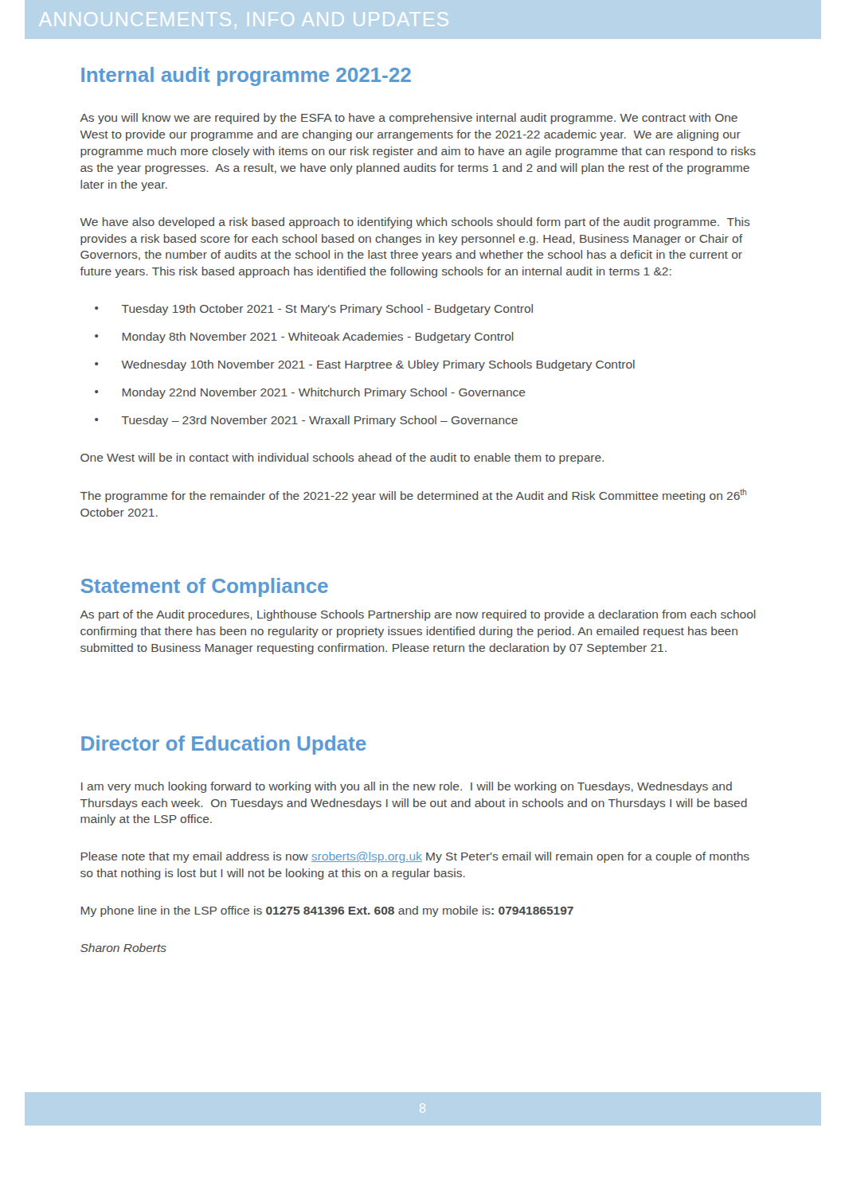ANNOUNCEMENTS, INFO AND UPDATES
Internal audit programme 2021-22
As you will know we are required by the ESFA to have a comprehensive internal audit programme. We contract with One West to provide our programme and are changing our arrangements for the 2021-22 academic year. We are aligning our programme much more closely with items on our risk register and aim to have an agile programme that can respond to risks as the year progresses. As a result, we have only planned audits for terms 1 and 2 and will plan the rest of the programme later in the year.
We have also developed a risk based approach to identifying which schools should form part of the audit programme. This provides a risk based score for each school based on changes in key personnel e.g. Head, Business Manager or Chair of Governors, the number of audits at the school in the last three years and whether the school has a deficit in the current or future years. This risk based approach has identified the following schools for an internal audit in terms 1 &2:
Tuesday 19th October 2021 - St Mary's Primary School - Budgetary Control
Monday 8th November 2021 - Whiteoak Academies - Budgetary Control
Wednesday 10th November 2021 - East Harptree & Ubley Primary Schools Budgetary Control
Monday 22nd November 2021 - Whitchurch Primary School - Governance
Tuesday – 23rd November 2021 - Wraxall Primary School – Governance
One West will be in contact with individual schools ahead of the audit to enable them to prepare.
The programme for the remainder of the 2021-22 year will be determined at the Audit and Risk Committee meeting on 26th October 2021.
Statement of Compliance
As part of the Audit procedures, Lighthouse Schools Partnership are now required to provide a declaration from each school confirming that there has been no regularity or propriety issues identified during the period. An emailed request has been submitted to Business Manager requesting confirmation. Please return the declaration by 07 September 21.
Director of Education Update
I am very much looking forward to working with you all in the new role. I will be working on Tuesdays, Wednesdays and Thursdays each week. On Tuesdays and Wednesdays I will be out and about in schools and on Thursdays I will be based mainly at the LSP office.
Please note that my email address is now sroberts@lsp.org.uk My St Peter's email will remain open for a couple of months so that nothing is lost but I will not be looking at this on a regular basis.
My phone line in the LSP office is 01275 841396 Ext. 608 and my mobile is: 07941865197
Sharon Roberts
8